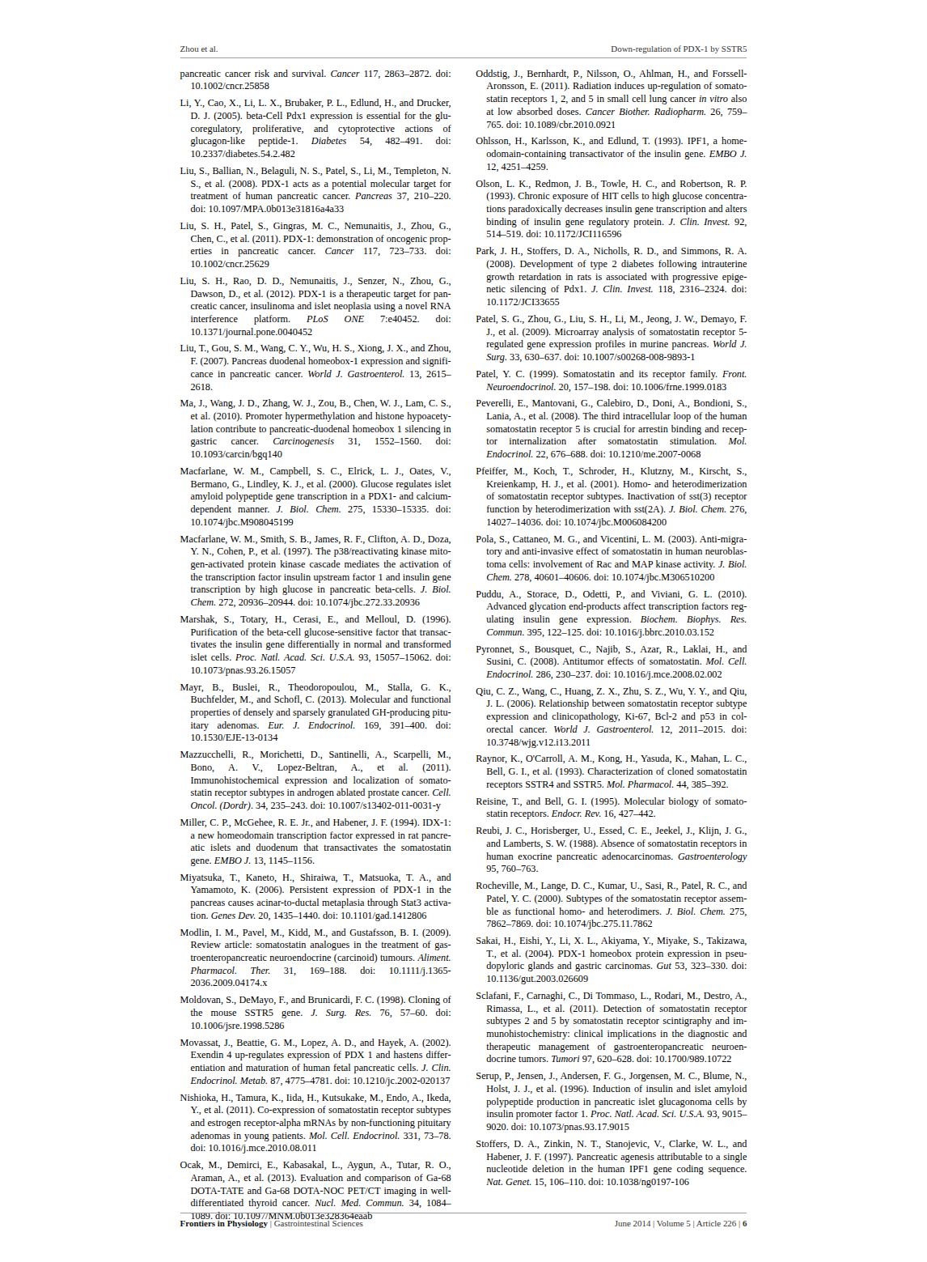Zhou et al.
Down-regulation of PDX-1 by SSTR5
pancreatic cancer risk and survival. Cancer 117, 2863–2872. doi: 10.1002/cncr.25858
Li, Y., Cao, X., Li, L. X., Brubaker, P. L., Edlund, H., and Drucker, D. J. (2005). beta-Cell Pdx1 expression is essential for the glucoregulatory, proliferative, and cytoprotective actions of glucagon-like peptide-1. Diabetes 54, 482–491. doi: 10.2337/diabetes.54.2.482
Liu, S., Ballian, N., Belaguli, N. S., Patel, S., Li, M., Templeton, N. S., et al. (2008). PDX-1 acts as a potential molecular target for treatment of human pancreatic cancer. Pancreas 37, 210–220. doi: 10.1097/MPA.0b013e31816a4a33
Liu, S. H., Patel, S., Gingras, M. C., Nemunaitis, J., Zhou, G., Chen, C., et al. (2011). PDX-1: demonstration of oncogenic properties in pancreatic cancer. Cancer 117, 723–733. doi: 10.1002/cncr.25629
Liu, S. H., Rao, D. D., Nemunaitis, J., Senzer, N., Zhou, G., Dawson, D., et al. (2012). PDX-1 is a therapeutic target for pancreatic cancer, insulinoma and islet neoplasia using a novel RNA interference platform. PLoS ONE 7:e40452. doi: 10.1371/journal.pone.0040452
Liu, T., Gou, S. M., Wang, C. Y., Wu, H. S., Xiong, J. X., and Zhou, F. (2007). Pancreas duodenal homeobox-1 expression and significance in pancreatic cancer. World J. Gastroenterol. 13, 2615–2618.
Ma, J., Wang, J. D., Zhang, W. J., Zou, B., Chen, W. J., Lam, C. S., et al. (2010). Promoter hypermethylation and histone hypoacetylation contribute to pancreatic-duodenal homeobox 1 silencing in gastric cancer. Carcinogenesis 31, 1552–1560. doi: 10.1093/carcin/bgq140
Macfarlane, W. M., Campbell, S. C., Elrick, L. J., Oates, V., Bermano, G., Lindley, K. J., et al. (2000). Glucose regulates islet amyloid polypeptide gene transcription in a PDX1- and calcium-dependent manner. J. Biol. Chem. 275, 15330–15335. doi: 10.1074/jbc.M908045199
Macfarlane, W. M., Smith, S. B., James, R. F., Clifton, A. D., Doza, Y. N., Cohen, P., et al. (1997). The p38/reactivating kinase mitogen-activated protein kinase cascade mediates the activation of the transcription factor insulin upstream factor 1 and insulin gene transcription by high glucose in pancreatic beta-cells. J. Biol. Chem. 272, 20936–20944. doi: 10.1074/jbc.272.33.20936
Marshak, S., Totary, H., Cerasi, E., and Melloul, D. (1996). Purification of the beta-cell glucose-sensitive factor that transactivates the insulin gene differentially in normal and transformed islet cells. Proc. Natl. Acad. Sci. U.S.A. 93, 15057–15062. doi: 10.1073/pnas.93.26.15057
Mayr, B., Buslei, R., Theodoropoulou, M., Stalla, G. K., Buchfelder, M., and Schofl, C. (2013). Molecular and functional properties of densely and sparsely granulated GH-producing pituitary adenomas. Eur. J. Endocrinol. 169, 391–400. doi: 10.1530/EJE-13-0134
Mazzucchelli, R., Morichetti, D., Santinelli, A., Scarpelli, M., Bono, A. V., Lopez-Beltran, A., et al. (2011). Immunohistochemical expression and localization of somatostatin receptor subtypes in androgen ablated prostate cancer. Cell. Oncol. (Dordr). 34, 235–243. doi: 10.1007/s13402-011-0031-y
Miller, C. P., McGehee, R. E. Jr., and Habener, J. F. (1994). IDX-1: a new homeodomain transcription factor expressed in rat pancreatic islets and duodenum that transactivates the somatostatin gene. EMBO J. 13, 1145–1156.
Miyatsuka, T., Kaneto, H., Shiraiwa, T., Matsuoka, T. A., and Yamamoto, K. (2006). Persistent expression of PDX-1 in the pancreas causes acinar-to-ductal metaplasia through Stat3 activation. Genes Dev. 20, 1435–1440. doi: 10.1101/gad.1412806
Modlin, I. M., Pavel, M., Kidd, M., and Gustafsson, B. I. (2009). Review article: somatostatin analogues in the treatment of gastroenteropancreatic neuroendocrine (carcinoid) tumours. Aliment. Pharmacol. Ther. 31, 169–188. doi: 10.1111/j.1365-2036.2009.04174.x
Moldovan, S., DeMayo, F., and Brunicardi, F. C. (1998). Cloning of the mouse SSTR5 gene. J. Surg. Res. 76, 57–60. doi: 10.1006/jsre.1998.5286
Movassat, J., Beattie, G. M., Lopez, A. D., and Hayek, A. (2002). Exendin 4 up-regulates expression of PDX 1 and hastens differentiation and maturation of human fetal pancreatic cells. J. Clin. Endocrinol. Metab. 87, 4775–4781. doi: 10.1210/jc.2002-020137
Nishioka, H., Tamura, K., Iida, H., Kutsukake, M., Endo, A., Ikeda, Y., et al. (2011). Co-expression of somatostatin receptor subtypes and estrogen receptor-alpha mRNAs by non-functioning pituitary adenomas in young patients. Mol. Cell. Endocrinol. 331, 73–78. doi: 10.1016/j.mce.2010.08.011
Ocak, M., Demirci, E., Kabasakal, L., Aygun, A., Tutar, R. O., Araman, A., et al. (2013). Evaluation and comparison of Ga-68 DOTA-TATE and Ga-68 DOTA-NOC PET/CT imaging in well-differentiated thyroid cancer. Nucl. Med. Commun. 34, 1084–1089. doi: 10.1097/MNM.0b013e328364eaab
Oddstig, J., Bernhardt, P., Nilsson, O., Ahlman, H., and Forssell-Aronsson, E. (2011). Radiation induces up-regulation of somatostatin receptors 1, 2, and 5 in small cell lung cancer in vitro also at low absorbed doses. Cancer Biother. Radiopharm. 26, 759–765. doi: 10.1089/cbr.2010.0921
Ohlsson, H., Karlsson, K., and Edlund, T. (1993). IPF1, a homeodomain-containing transactivator of the insulin gene. EMBO J. 12, 4251–4259.
Olson, L. K., Redmon, J. B., Towle, H. C., and Robertson, R. P. (1993). Chronic exposure of HIT cells to high glucose concentrations paradoxically decreases insulin gene transcription and alters binding of insulin gene regulatory protein. J. Clin. Invest. 92, 514–519. doi: 10.1172/JCI116596
Park, J. H., Stoffers, D. A., Nicholls, R. D., and Simmons, R. A. (2008). Development of type 2 diabetes following intrauterine growth retardation in rats is associated with progressive epigenetic silencing of Pdx1. J. Clin. Invest. 118, 2316–2324. doi: 10.1172/JCI33655
Patel, S. G., Zhou, G., Liu, S. H., Li, M., Jeong, J. W., Demayo, F. J., et al. (2009). Microarray analysis of somatostatin receptor 5-regulated gene expression profiles in murine pancreas. World J. Surg. 33, 630–637. doi: 10.1007/s00268-008-9893-1
Patel, Y. C. (1999). Somatostatin and its receptor family. Front. Neuroendocrinol. 20, 157–198. doi: 10.1006/frne.1999.0183
Peverelli, E., Mantovani, G., Calebiro, D., Doni, A., Bondioni, S., Lania, A., et al. (2008). The third intracellular loop of the human somatostatin receptor 5 is crucial for arrestin binding and receptor internalization after somatostatin stimulation. Mol. Endocrinol. 22, 676–688. doi: 10.1210/me.2007-0068
Pfeiffer, M., Koch, T., Schroder, H., Klutzny, M., Kirscht, S., Kreienkamp, H. J., et al. (2001). Homo- and heterodimerization of somatostatin receptor subtypes. Inactivation of sst(3) receptor function by heterodimerization with sst(2A). J. Biol. Chem. 276, 14027–14036. doi: 10.1074/jbc.M006084200
Pola, S., Cattaneo, M. G., and Vicentini, L. M. (2003). Anti-migratory and anti-invasive effect of somatostatin in human neuroblastoma cells: involvement of Rac and MAP kinase activity. J. Biol. Chem. 278, 40601–40606. doi: 10.1074/jbc.M306510200
Puddu, A., Storace, D., Odetti, P., and Viviani, G. L. (2010). Advanced glycation end-products affect transcription factors regulating insulin gene expression. Biochem. Biophys. Res. Commun. 395, 122–125. doi: 10.1016/j.bbrc.2010.03.152
Pyronnet, S., Bousquet, C., Najib, S., Azar, R., Laklai, H., and Susini, C. (2008). Antitumor effects of somatostatin. Mol. Cell. Endocrinol. 286, 230–237. doi: 10.1016/j.mce.2008.02.002
Qiu, C. Z., Wang, C., Huang, Z. X., Zhu, S. Z., Wu, Y. Y., and Qiu, J. L. (2006). Relationship between somatostatin receptor subtype expression and clinicopathology, Ki-67, Bcl-2 and p53 in colorectal cancer. World J. Gastroenterol. 12, 2011–2015. doi: 10.3748/wjg.v12.i13.2011
Raynor, K., O'Carroll, A. M., Kong, H., Yasuda, K., Mahan, L. C., Bell, G. I., et al. (1993). Characterization of cloned somatostatin receptors SSTR4 and SSTR5. Mol. Pharmacol. 44, 385–392.
Reisine, T., and Bell, G. I. (1995). Molecular biology of somatostatin receptors. Endocr. Rev. 16, 427–442.
Reubi, J. C., Horisberger, U., Essed, C. E., Jeekel, J., Klijn, J. G., and Lamberts, S. W. (1988). Absence of somatostatin receptors in human exocrine pancreatic adenocarcinomas. Gastroenterology 95, 760–763.
Rocheville, M., Lange, D. C., Kumar, U., Sasi, R., Patel, R. C., and Patel, Y. C. (2000). Subtypes of the somatostatin receptor assemble as functional homo- and heterodimers. J. Biol. Chem. 275, 7862–7869. doi: 10.1074/jbc.275.11.7862
Sakai, H., Eishi, Y., Li, X. L., Akiyama, Y., Miyake, S., Takizawa, T., et al. (2004). PDX-1 homeobox protein expression in pseudopyloric glands and gastric carcinomas. Gut 53, 323–330. doi: 10.1136/gut.2003.026609
Sclafani, F., Carnaghi, C., Di Tommaso, L., Rodari, M., Destro, A., Rimassa, L., et al. (2011). Detection of somatostatin receptor subtypes 2 and 5 by somatostatin receptor scintigraphy and immunohistochemistry: clinical implications in the diagnostic and therapeutic management of gastroenteropancreatic neuroendocrine tumors. Tumori 97, 620–628. doi: 10.1700/989.10722
Serup, P., Jensen, J., Andersen, F. G., Jorgensen, M. C., Blume, N., Holst, J. J., et al. (1996). Induction of insulin and islet amyloid polypeptide production in pancreatic islet glucagonoma cells by insulin promoter factor 1. Proc. Natl. Acad. Sci. U.S.A. 93, 9015–9020. doi: 10.1073/pnas.93.17.9015
Stoffers, D. A., Zinkin, N. T., Stanojevic, V., Clarke, W. L., and Habener, J. F. (1997). Pancreatic agenesis attributable to a single nucleotide deletion in the human IPF1 gene coding sequence. Nat. Genet. 15, 106–110. doi: 10.1038/ng0197-106
Frontiers in Physiology | Gastrointestinal Sciences
June 2014 | Volume 5 | Article 226 | 6